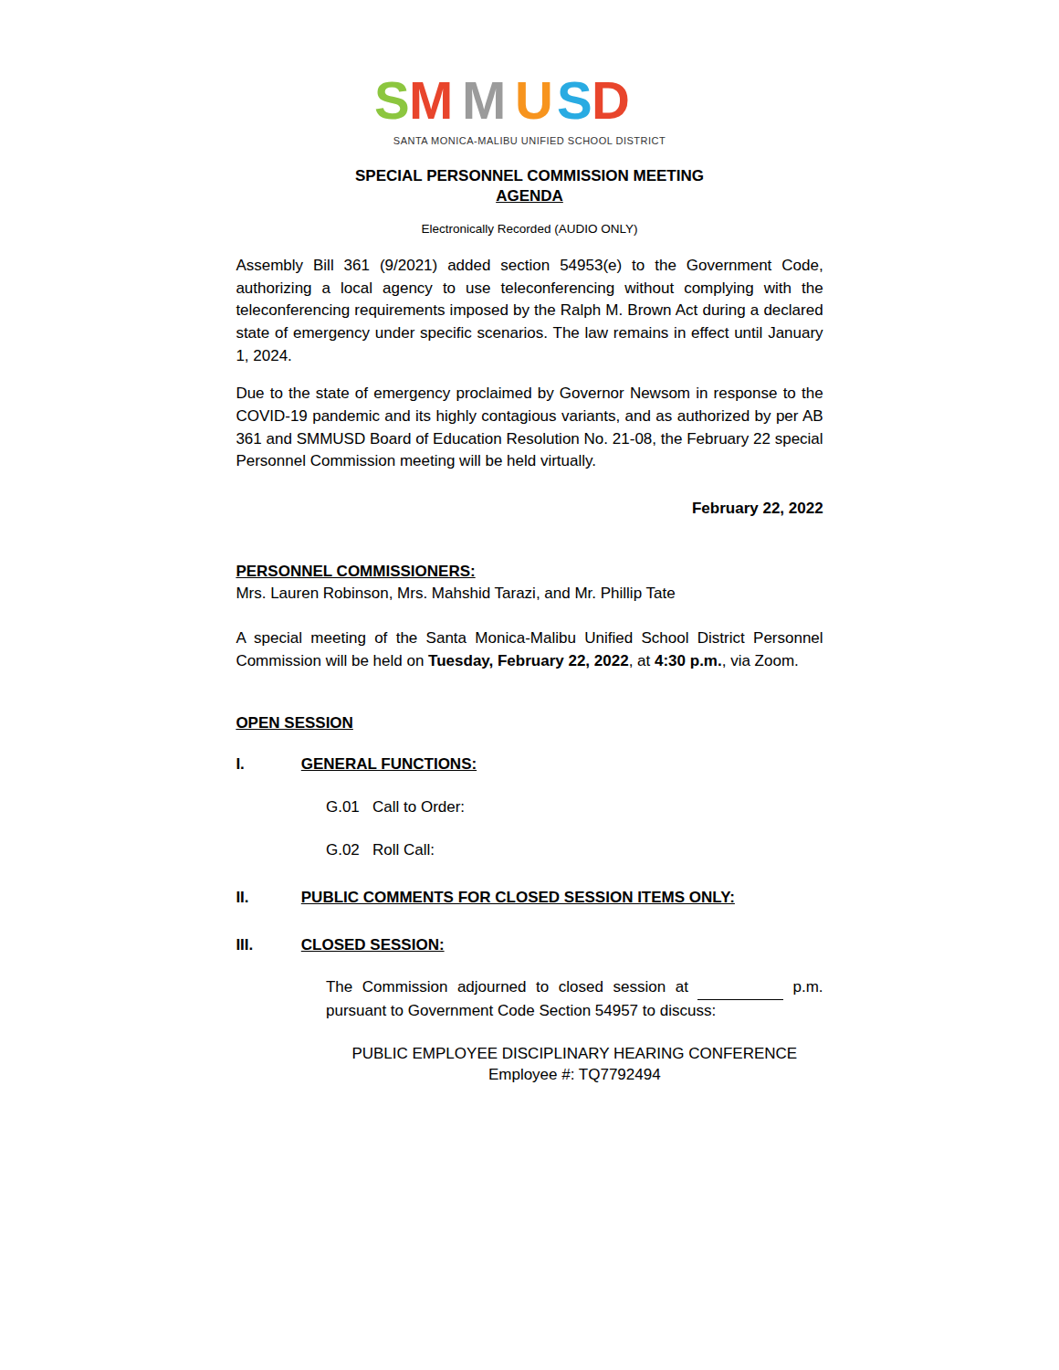S M M U S D SANTA MONICA-MALIBU UNIFIED SCHOOL DISTRICT
SPECIAL PERSONNEL COMMISSION MEETING
AGENDA
Electronically Recorded (AUDIO ONLY)
Assembly Bill 361 (9/2021) added section 54953(e) to the Government Code, authorizing a local agency to use teleconferencing without complying with the teleconferencing requirements imposed by the Ralph M. Brown Act during a declared state of emergency under specific scenarios. The law remains in effect until January 1, 2024.
Due to the state of emergency proclaimed by Governor Newsom in response to the COVID-19 pandemic and its highly contagious variants, and as authorized by per AB 361 and SMMUSD Board of Education Resolution No. 21-08, the February 22 special Personnel Commission meeting will be held virtually.
February 22, 2022
PERSONNEL COMMISSIONERS:
Mrs. Lauren Robinson, Mrs. Mahshid Tarazi, and Mr. Phillip Tate
A special meeting of the Santa Monica-Malibu Unified School District Personnel Commission will be held on Tuesday, February 22, 2022, at 4:30 p.m., via Zoom.
OPEN SESSION
I. GENERAL FUNCTIONS:
G.01 Call to Order:
G.02 Roll Call:
II. PUBLIC COMMENTS FOR CLOSED SESSION ITEMS ONLY:
III. CLOSED SESSION:
The Commission adjourned to closed session at p.m. pursuant to Government Code Section 54957 to discuss:
PUBLIC EMPLOYEE DISCIPLINARY HEARING CONFERENCE
Employee #: TQ7792494